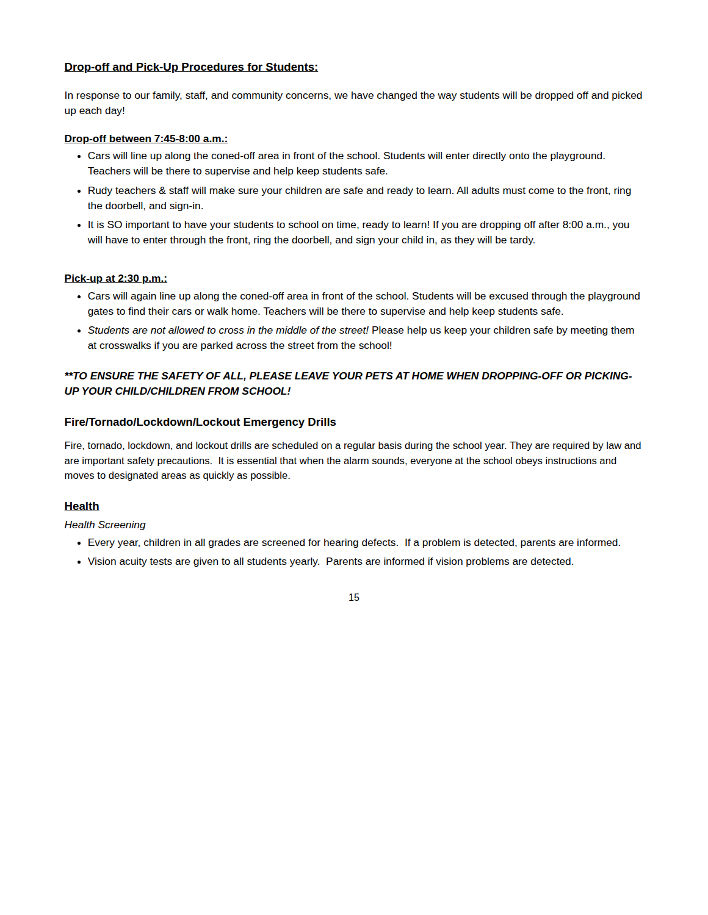Drop-off and Pick-Up Procedures for Students:
In response to our family, staff, and community concerns, we have changed the way students will be dropped off and picked up each day!
Drop-off between 7:45-8:00 a.m.:
Cars will line up along the coned-off area in front of the school. Students will enter directly onto the playground. Teachers will be there to supervise and help keep students safe.
Rudy teachers & staff will make sure your children are safe and ready to learn. All adults must come to the front, ring the doorbell, and sign-in.
It is SO important to have your students to school on time, ready to learn! If you are dropping off after 8:00 a.m., you will have to enter through the front, ring the doorbell, and sign your child in, as they will be tardy.
Pick-up at 2:30 p.m.:
Cars will again line up along the coned-off area in front of the school. Students will be excused through the playground gates to find their cars or walk home. Teachers will be there to supervise and help keep students safe.
Students are not allowed to cross in the middle of the street! Please help us keep your children safe by meeting them at crosswalks if you are parked across the street from the school!
**TO ENSURE THE SAFETY OF ALL, PLEASE LEAVE YOUR PETS AT HOME WHEN DROPPING-OFF OR PICKING-UP YOUR CHILD/CHILDREN FROM SCHOOL!
Fire/Tornado/Lockdown/Lockout Emergency Drills
Fire, tornado, lockdown, and lockout drills are scheduled on a regular basis during the school year. They are required by law and are important safety precautions. It is essential that when the alarm sounds, everyone at the school obeys instructions and moves to designated areas as quickly as possible.
Health
Health Screening
Every year, children in all grades are screened for hearing defects. If a problem is detected, parents are informed.
Vision acuity tests are given to all students yearly. Parents are informed if vision problems are detected.
15